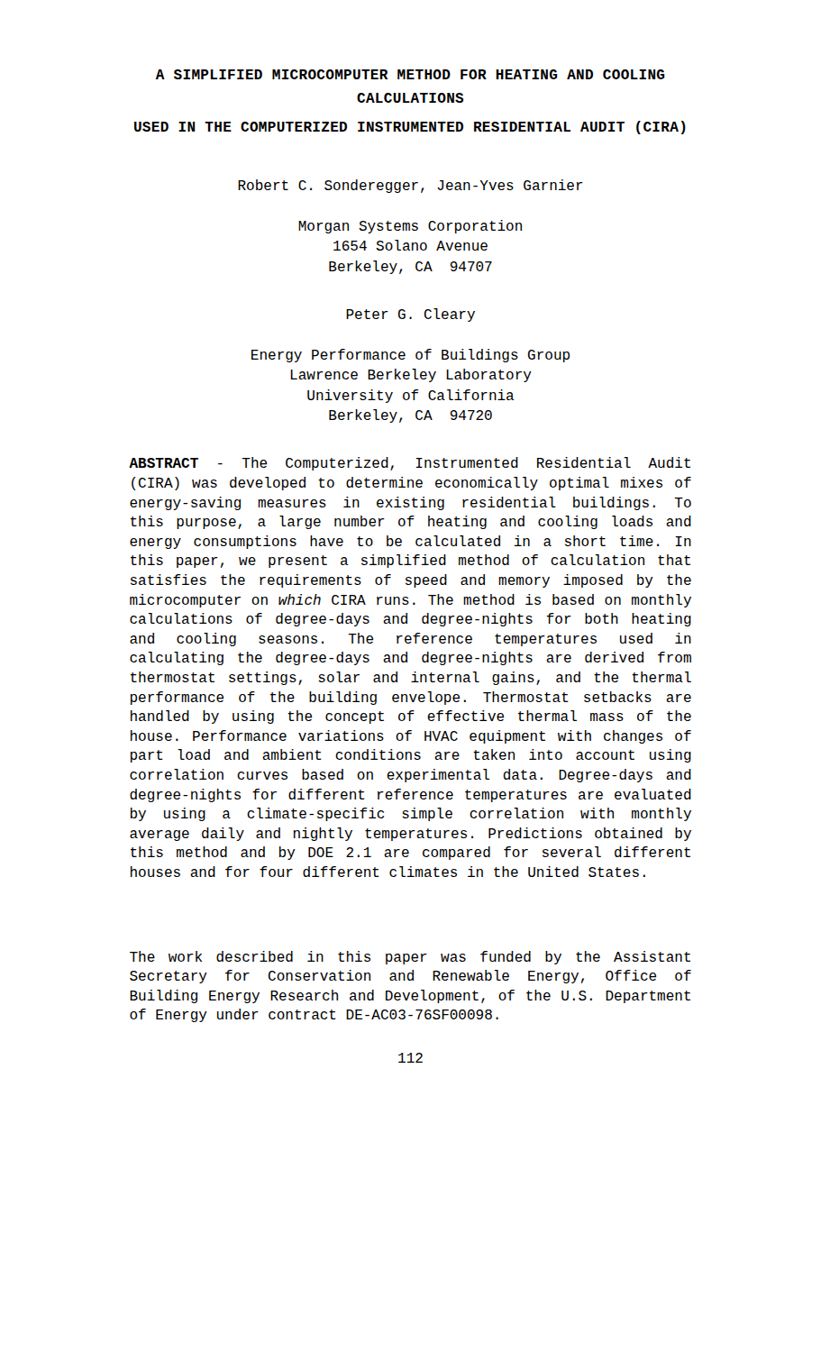A SIMPLIFIED MICROCOMPUTER METHOD FOR HEATING AND COOLING CALCULATIONS
USED IN THE COMPUTERIZED INSTRUMENTED RESIDENTIAL AUDIT (CIRA)
Robert C. Sonderegger, Jean-Yves Garnier
Morgan Systems Corporation
1654 Solano Avenue
Berkeley, CA 94707
Peter G. Cleary
Energy Performance of Buildings Group
Lawrence Berkeley Laboratory
University of California
Berkeley, CA 94720
ABSTRACT - The Computerized, Instrumented Residential Audit (CIRA) was developed to determine economically optimal mixes of energy-saving measures in existing residential buildings. To this purpose, a large number of heating and cooling loads and energy consumptions have to be calculated in a short time. In this paper, we present a simplified method of calculation that satisfies the requirements of speed and memory imposed by the microcomputer on which CIRA runs. The method is based on monthly calculations of degree-days and degree-nights for both heating and cooling seasons. The reference temperatures used in calculating the degree-days and degree-nights are derived from thermostat settings, solar and internal gains, and the thermal performance of the building envelope. Thermostat setbacks are handled by using the concept of effective thermal mass of the house. Performance variations of HVAC equipment with changes of part load and ambient conditions are taken into account using correlation curves based on experimental data. Degree-days and degree-nights for different reference temperatures are evaluated by using a climate-specific simple correlation with monthly average daily and nightly temperatures. Predictions obtained by this method and by DOE 2.1 are compared for several different houses and for four different climates in the United States.
The work described in this paper was funded by the Assistant Secretary for Conservation and Renewable Energy, Office of Building Energy Research and Development, of the U.S. Department of Energy under contract DE-AC03-76SF00098.
112